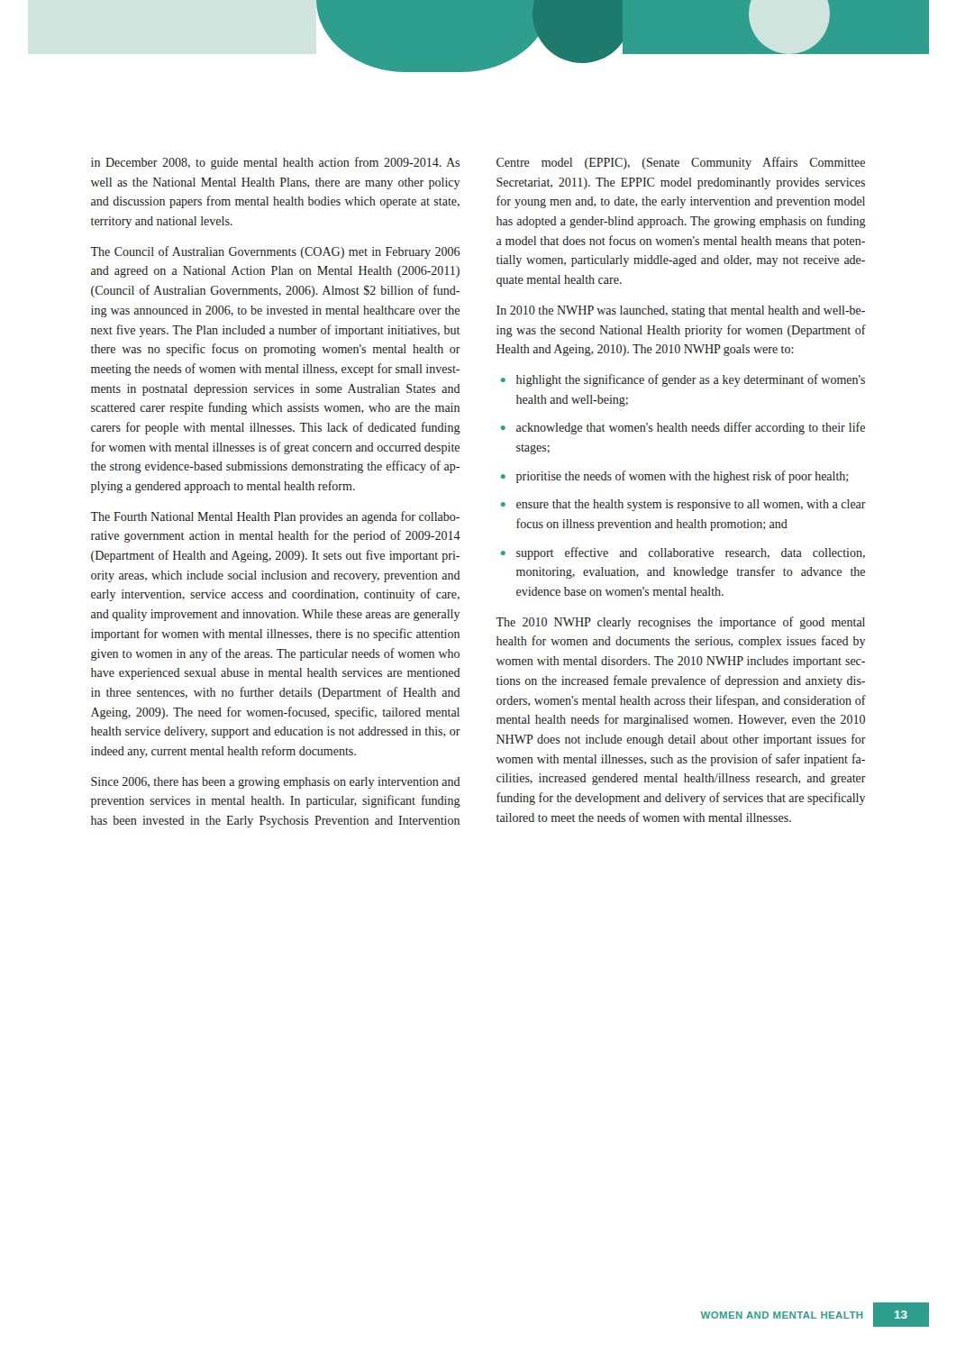in December 2008, to guide mental health action from 2009-2014. As well as the National Mental Health Plans, there are many other policy and discussion papers from mental health bodies which operate at state, territory and national levels.
The Council of Australian Governments (COAG) met in February 2006 and agreed on a National Action Plan on Mental Health (2006-2011) (Council of Australian Governments, 2006). Almost $2 billion of funding was announced in 2006, to be invested in mental healthcare over the next five years. The Plan included a number of important initiatives, but there was no specific focus on promoting women's mental health or meeting the needs of women with mental illness, except for small investments in postnatal depression services in some Australian States and scattered carer respite funding which assists women, who are the main carers for people with mental illnesses. This lack of dedicated funding for women with mental illnesses is of great concern and occurred despite the strong evidence-based submissions demonstrating the efficacy of applying a gendered approach to mental health reform.
The Fourth National Mental Health Plan provides an agenda for collaborative government action in mental health for the period of 2009-2014 (Department of Health and Ageing, 2009). It sets out five important priority areas, which include social inclusion and recovery, prevention and early intervention, service access and coordination, continuity of care, and quality improvement and innovation. While these areas are generally important for women with mental illnesses, there is no specific attention given to women in any of the areas. The particular needs of women who have experienced sexual abuse in mental health services are mentioned in three sentences, with no further details (Department of Health and Ageing, 2009). The need for women-focused, specific, tailored mental health service delivery, support and education is not addressed in this, or indeed any, current mental health reform documents.
Since 2006, there has been a growing emphasis on early intervention and prevention services in mental health. In particular, significant funding has been invested in the Early Psychosis Prevention and Intervention Centre model (EPPIC), (Senate Community Affairs Committee Secretariat, 2011). The EPPIC model predominantly provides services for young men and, to date, the early intervention and prevention model has adopted a gender-blind approach. The growing emphasis on funding a model that does not focus on women's mental health means that potentially women, particularly middle-aged and older, may not receive adequate mental health care.
In 2010 the NWHP was launched, stating that mental health and well-being was the second National Health priority for women (Department of Health and Ageing, 2010). The 2010 NWHP goals were to:
highlight the significance of gender as a key determinant of women's health and well-being;
acknowledge that women's health needs differ according to their life stages;
prioritise the needs of women with the highest risk of poor health;
ensure that the health system is responsive to all women, with a clear focus on illness prevention and health promotion; and
support effective and collaborative research, data collection, monitoring, evaluation, and knowledge transfer to advance the evidence base on women's mental health.
The 2010 NWHP clearly recognises the importance of good mental health for women and documents the serious, complex issues faced by women with mental disorders. The 2010 NWHP includes important sections on the increased female prevalence of depression and anxiety disorders, women's mental health across their lifespan, and consideration of mental health needs for marginalised women. However, even the 2010 NHWP does not include enough detail about other important issues for women with mental illnesses, such as the provision of safer inpatient facilities, increased gendered mental health/illness research, and greater funding for the development and delivery of services that are specifically tailored to meet the needs of women with mental illnesses.
WOMEN AND MENTAL HEALTH
13